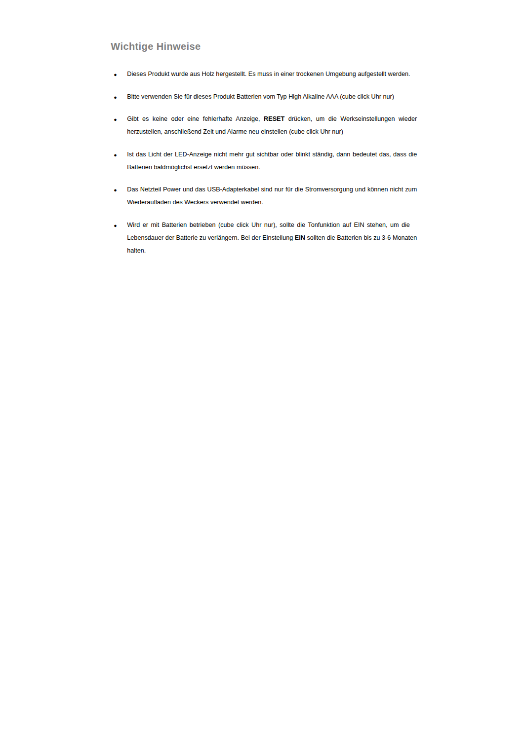Wichtige Hinweise
Dieses Produkt wurde aus Holz hergestellt. Es muss in einer trockenen Umgebung aufgestellt werden.
Bitte verwenden Sie für dieses Produkt Batterien vom Typ High Alkaline AAA (cube click Uhr nur)
Gibt es keine oder eine fehlerhafte Anzeige, RESET drücken, um die Werkseinstellungen wieder herzustellen, anschließend Zeit und Alarme neu einstellen (cube click Uhr nur)
Ist das Licht der LED-Anzeige nicht mehr gut sichtbar oder blinkt ständig, dann bedeutet das, dass die Batterien baldmöglichst ersetzt werden müssen.
Das Netzteil Power und das USB-Adapterkabel sind nur für die Stromversorgung und können nicht zum Wiederaufladen des Weckers verwendet werden.
Wird er mit Batterien betrieben (cube click Uhr nur), sollte die Tonfunktion auf EIN stehen, um die Lebensdauer der Batterie zu verlängern. Bei der Einstellung EIN sollten die Batterien bis zu 3-6 Monaten halten.